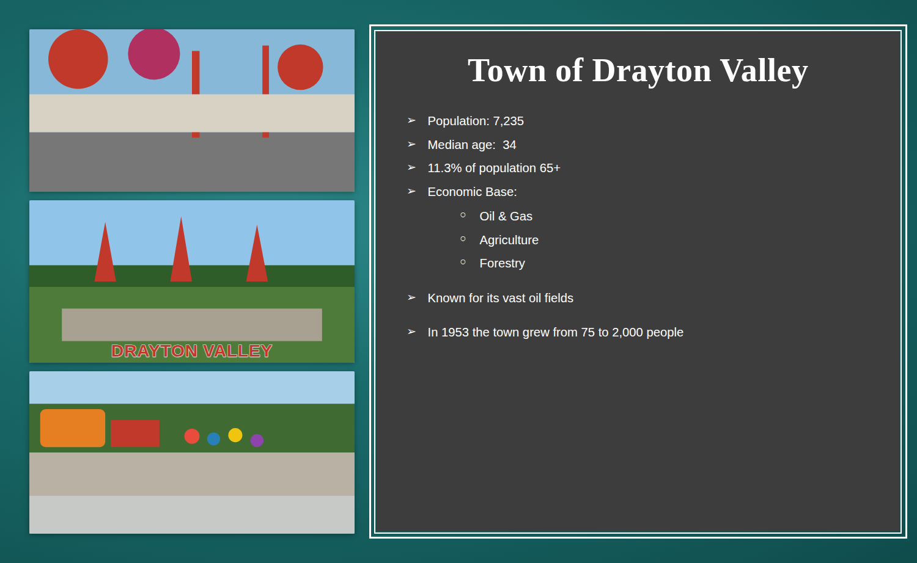DRAYTON VALLEY
Town of Drayton Valley
Population: 7,235
Median age: 34
11.3% of population 65+
Economic Base:
Oil & Gas
Agriculture
Forestry
Known for its vast oil fields
In 1953 the town grew from 75 to 2,000 people